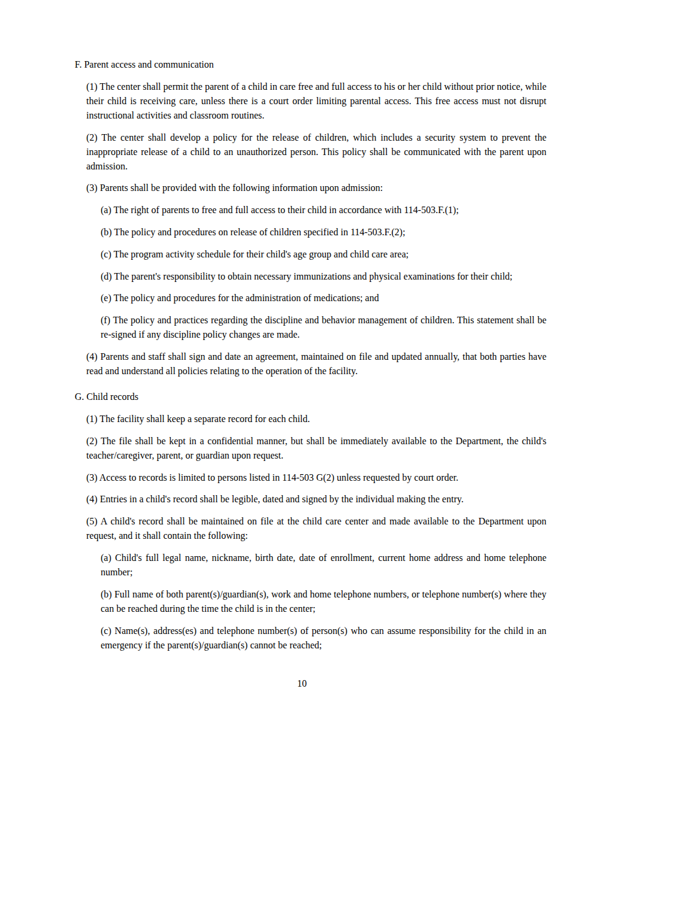F. Parent access and communication
(1) The center shall permit the parent of a child in care free and full access to his or her child without prior notice, while their child is receiving care, unless there is a court order limiting parental access. This free access must not disrupt instructional activities and classroom routines.
(2) The center shall develop a policy for the release of children, which includes a security system to prevent the inappropriate release of a child to an unauthorized person. This policy shall be communicated with the parent upon admission.
(3) Parents shall be provided with the following information upon admission:
(a) The right of parents to free and full access to their child in accordance with 114-503.F.(1);
(b) The policy and procedures on release of children specified in 114-503.F.(2);
(c) The program activity schedule for their child's age group and child care area;
(d) The parent's responsibility to obtain necessary immunizations and physical examinations for their child;
(e) The policy and procedures for the administration of medications; and
(f) The policy and practices regarding the discipline and behavior management of children. This statement shall be re-signed if any discipline policy changes are made.
(4) Parents and staff shall sign and date an agreement, maintained on file and updated annually, that both parties have read and understand all policies relating to the operation of the facility.
G. Child records
(1) The facility shall keep a separate record for each child.
(2) The file shall be kept in a confidential manner, but shall be immediately available to the Department, the child's teacher/caregiver, parent, or guardian upon request.
(3) Access to records is limited to persons listed in 114-503 G(2) unless requested by court order.
(4) Entries in a child's record shall be legible, dated and signed by the individual making the entry.
(5) A child's record shall be maintained on file at the child care center and made available to the Department upon request, and it shall contain the following:
(a) Child's full legal name, nickname, birth date, date of enrollment, current home address and home telephone number;
(b) Full name of both parent(s)/guardian(s), work and home telephone numbers, or telephone number(s) where they can be reached during the time the child is in the center;
(c) Name(s), address(es) and telephone number(s) of person(s) who can assume responsibility for the child in an emergency if the parent(s)/guardian(s) cannot be reached;
10